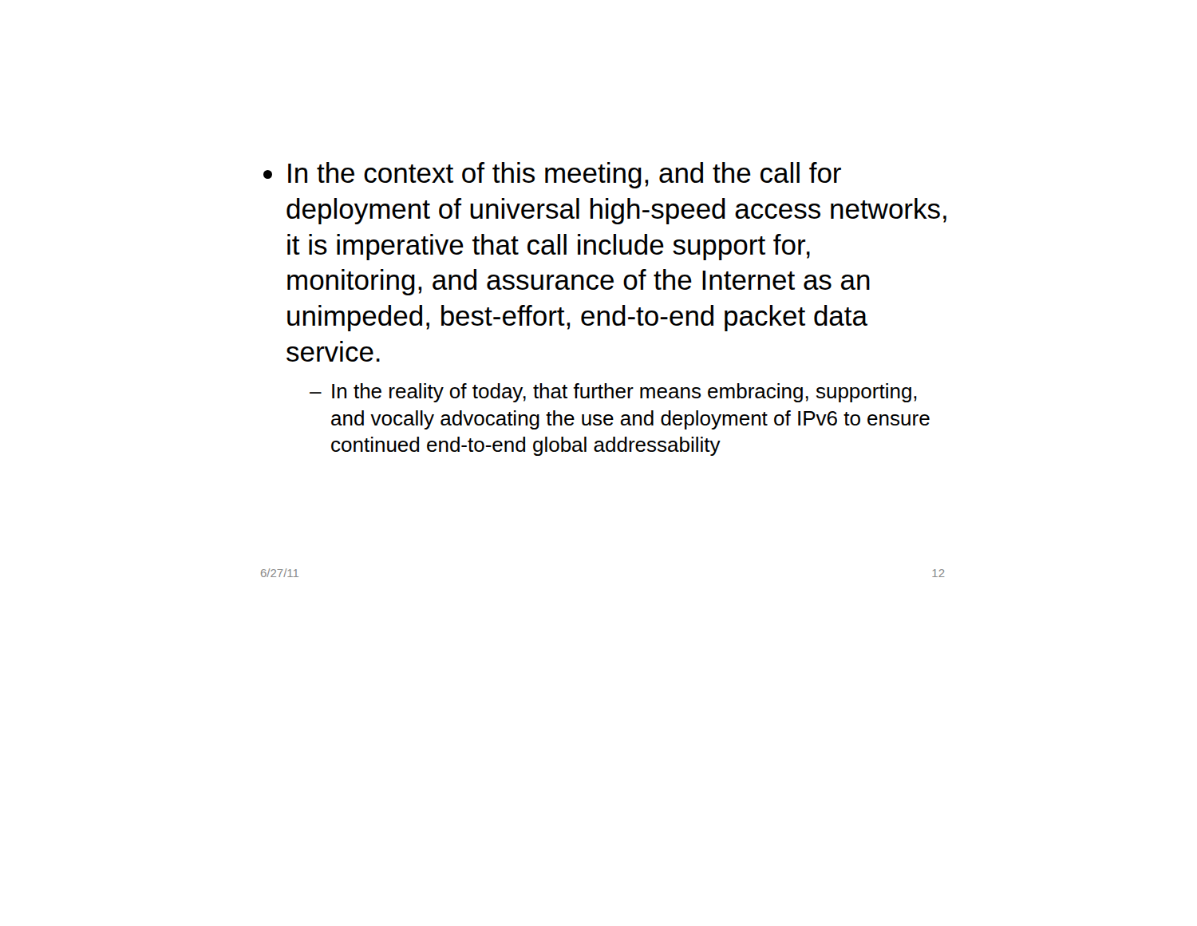In the context of this meeting, and the call for deployment of universal high-speed access networks, it is imperative that call include support for, monitoring, and assurance of the Internet as an unimpeded, best-effort, end-to-end packet data service.
In the reality of today, that further means embracing, supporting, and vocally advocating the use and deployment of IPv6 to ensure continued end-to-end global addressability
6/27/11
12